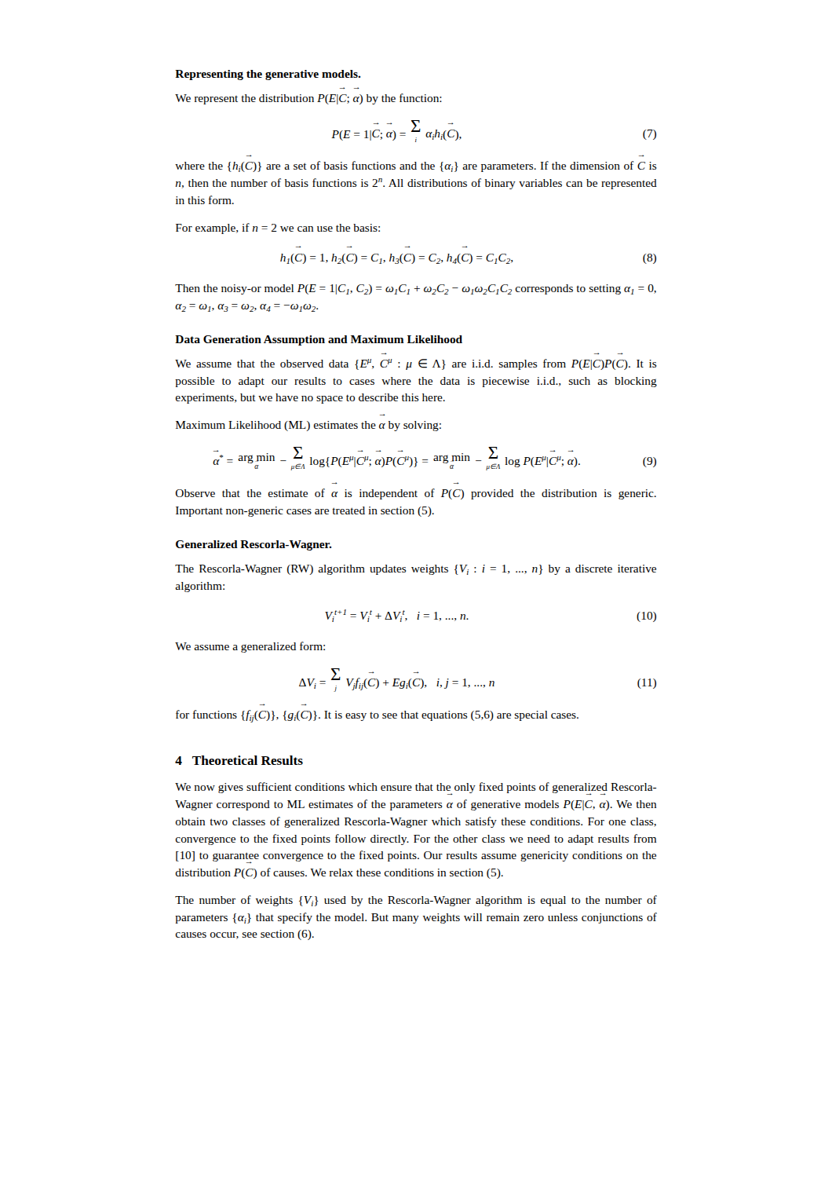Representing the generative models.
We represent the distribution P(E|C; α) by the function:
P(E = 1|C; α) = Σi αihi(C),
(7)
where the {hi(C)} are a set of basis functions and the {αi} are parameters. If the dimension of C is n, then the number of basis functions is 2n. All distributions of binary variables can be represented in this form.
For example, if n = 2 we can use the basis:
h1(C) = 1, h2(C) = C1, h3(C) = C2, h4(C) = C1C2,
(8)
Then the noisy-or model P(E = 1|C1, C2) = ω1C1 + ω2C2 − ω1ω2C1C2 corresponds to setting α1 = 0, α2 = ω1, α3 = ω2, α4 = −ω1ω2.
Data Generation Assumption and Maximum Likelihood
We assume that the observed data {Eμ, Cμ : μ ∈ Λ} are i.i.d. samples from P(E|C)P(C). It is possible to adapt our results to cases where the data is piecewise i.i.d., such as blocking experiments, but we have no space to describe this here.
Maximum Likelihood (ML) estimates the α by solving:
α* = arg min α − Σμ∈Λ log{P(Eμ|Cμ; α)P(Cμ)} = arg min α − Σμ∈Λ log P(Eμ|Cμ; α).
(9)
Observe that the estimate of α is independent of P(C) provided the distribution is generic. Important non-generic cases are treated in section (5).
Generalized Rescorla-Wagner.
The Rescorla-Wagner (RW) algorithm updates weights {Vi : i = 1, ..., n} by a discrete iterative algorithm:
Vit+1 = Vit + ΔVit, i = 1, ..., n.
(10)
We assume a generalized form:
ΔVi = Σj Vjfij(C) + Egi(C), i, j = 1, ..., n
(11)
for functions {fij(C)}, {gi(C)}. It is easy to see that equations (5,6) are special cases.
4 Theoretical Results
We now gives sufficient conditions which ensure that the only fixed points of generalized Rescorla-Wagner correspond to ML estimates of the parameters α of generative models P(E|C, α). We then obtain two classes of generalized Rescorla-Wagner which satisfy these conditions. For one class, convergence to the fixed points follow directly. For the other class we need to adapt results from [10] to guarantee convergence to the fixed points. Our results assume genericity conditions on the distribution P(C) of causes. We relax these conditions in section (5).
The number of weights {Vi} used by the Rescorla-Wagner algorithm is equal to the number of parameters {αi} that specify the model. But many weights will remain zero unless conjunctions of causes occur, see section (6).